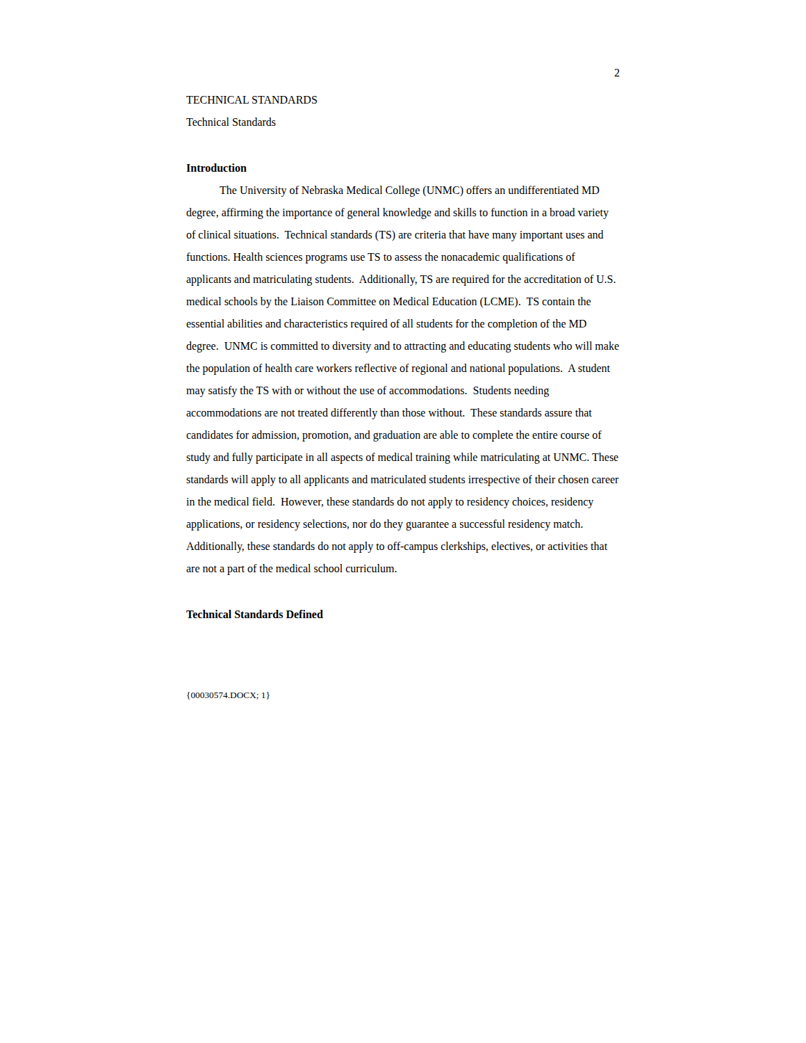2
TECHNICAL STANDARDS
Technical Standards
Introduction
The University of Nebraska Medical College (UNMC) offers an undifferentiated MD degree, affirming the importance of general knowledge and skills to function in a broad variety of clinical situations. Technical standards (TS) are criteria that have many important uses and functions. Health sciences programs use TS to assess the nonacademic qualifications of applicants and matriculating students. Additionally, TS are required for the accreditation of U.S. medical schools by the Liaison Committee on Medical Education (LCME). TS contain the essential abilities and characteristics required of all students for the completion of the MD degree. UNMC is committed to diversity and to attracting and educating students who will make the population of health care workers reflective of regional and national populations. A student may satisfy the TS with or without the use of accommodations. Students needing accommodations are not treated differently than those without. These standards assure that candidates for admission, promotion, and graduation are able to complete the entire course of study and fully participate in all aspects of medical training while matriculating at UNMC. These standards will apply to all applicants and matriculated students irrespective of their chosen career in the medical field. However, these standards do not apply to residency choices, residency applications, or residency selections, nor do they guarantee a successful residency match. Additionally, these standards do not apply to off-campus clerkships, electives, or activities that are not a part of the medical school curriculum.
Technical Standards Defined
{00030574.DOCX; 1}